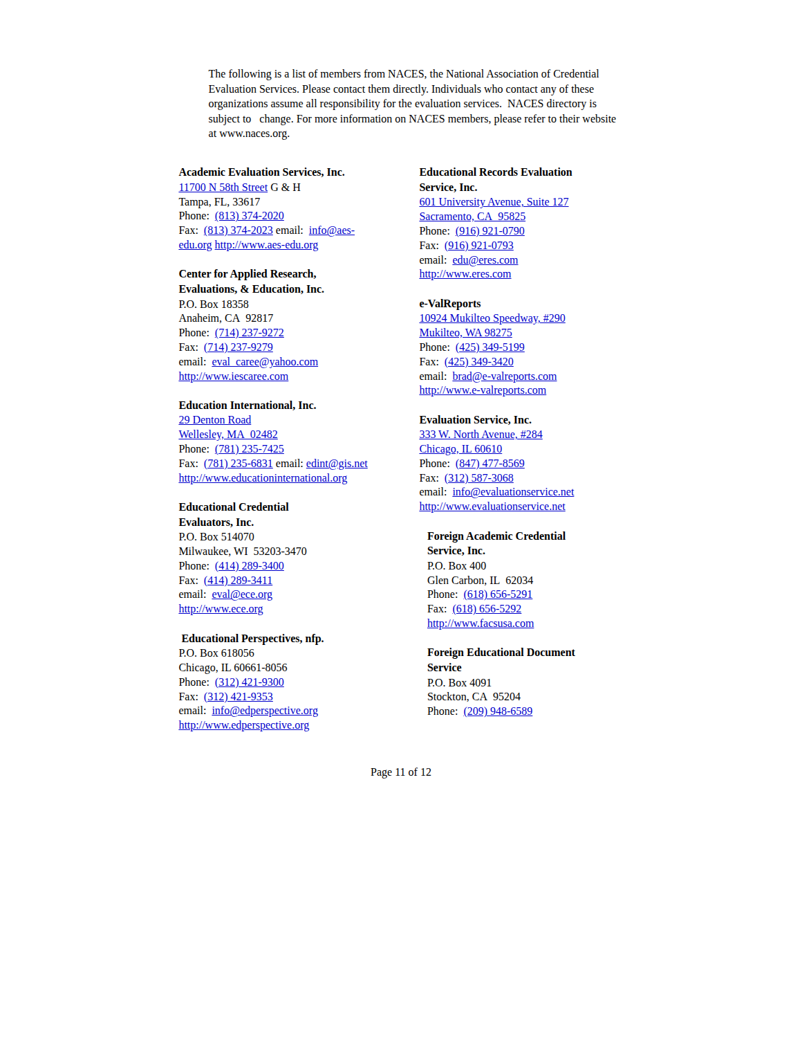The following is a list of members from NACES, the National Association of Credential Evaluation Services. Please contact them directly. Individuals who contact any of these organizations assume all responsibility for the evaluation services. NACES directory is subject to change. For more information on NACES members, please refer to their website at www.naces.org.
Academic Evaluation Services, Inc.
11700 N 58th Street G & H
Tampa, FL, 33617
Phone: (813) 374-2020
Fax: (813) 374-2023 email: info@aes-edu.org http://www.aes-edu.org
Center for Applied Research,
Evaluations, & Education, Inc.
P.O. Box 18358
Anaheim, CA 92817
Phone: (714) 237-9272
Fax: (714) 237-9279
email: eval_caree@yahoo.com
http://www.iescaree.com
Education International, Inc.
29 Denton Road
Wellesley, MA 02482
Phone: (781) 235-7425
Fax: (781) 235-6831 email: edint@gis.net
http://www.educationinternational.org
Educational Credential
Evaluators, Inc.
P.O. Box 514070
Milwaukee, WI 53203-3470
Phone: (414) 289-3400
Fax: (414) 289-3411
email: eval@ece.org
http://www.ece.org
Educational Perspectives, nfp.
P.O. Box 618056
Chicago, IL 60661-8056
Phone: (312) 421-9300
Fax: (312) 421-9353
email: info@edperspective.org
http://www.edperspective.org
Educational Records Evaluation
Service, Inc.
601 University Avenue, Suite 127
Sacramento, CA 95825
Phone: (916) 921-0790
Fax: (916) 921-0793
email: edu@eres.com
http://www.eres.com
e-ValReports
10924 Mukilteo Speedway, #290
Mukilteo, WA 98275
Phone: (425) 349-5199
Fax: (425) 349-3420
email: brad@e-valreports.com
http://www.e-valreports.com
Evaluation Service, Inc.
333 W. North Avenue, #284
Chicago, IL 60610
Phone: (847) 477-8569
Fax: (312) 587-3068
email: info@evaluationservice.net
http://www.evaluationservice.net
Foreign Academic Credential
Service, Inc.
P.O. Box 400
Glen Carbon, IL 62034
Phone: (618) 656-5291
Fax: (618) 656-5292
http://www.facsusa.com
Foreign Educational Document
Service
P.O. Box 4091
Stockton, CA 95204
Phone: (209) 948-6589
Page 11 of 12